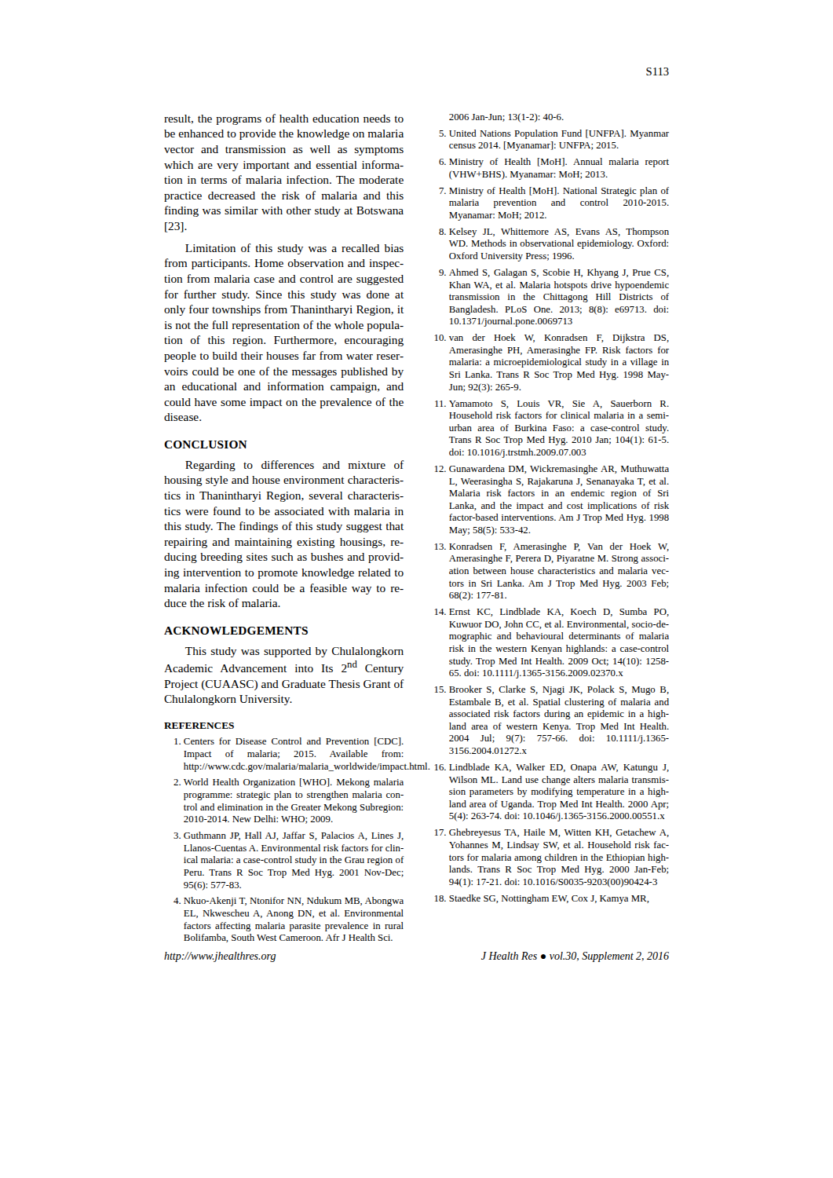S113
result, the programs of health education needs to be enhanced to provide the knowledge on malaria vector and transmission as well as symptoms which are very important and essential information in terms of malaria infection. The moderate practice decreased the risk of malaria and this finding was similar with other study at Botswana [23].
Limitation of this study was a recalled bias from participants. Home observation and inspection from malaria case and control are suggested for further study. Since this study was done at only four townships from Thanintharyi Region, it is not the full representation of the whole population of this region. Furthermore, encouraging people to build their houses far from water reservoirs could be one of the messages published by an educational and information campaign, and could have some impact on the prevalence of the disease.
CONCLUSION
Regarding to differences and mixture of housing style and house environment characteristics in Thanintharyi Region, several characteristics were found to be associated with malaria in this study. The findings of this study suggest that repairing and maintaining existing housings, reducing breeding sites such as bushes and providing intervention to promote knowledge related to malaria infection could be a feasible way to reduce the risk of malaria.
ACKNOWLEDGEMENTS
This study was supported by Chulalongkorn Academic Advancement into Its 2nd Century Project (CUAASC) and Graduate Thesis Grant of Chulalongkorn University.
REFERENCES
Centers for Disease Control and Prevention [CDC]. Impact of malaria; 2015. Available from: http://www.cdc.gov/malaria/malaria_worldwide/impact.html.
World Health Organization [WHO]. Mekong malaria programme: strategic plan to strengthen malaria control and elimination in the Greater Mekong Subregion: 2010-2014. New Delhi: WHO; 2009.
Guthmann JP, Hall AJ, Jaffar S, Palacios A, Lines J, Llanos-Cuentas A. Environmental risk factors for clinical malaria: a case-control study in the Grau region of Peru. Trans R Soc Trop Med Hyg. 2001 Nov-Dec; 95(6): 577-83.
Nkuo-Akenji T, Ntonifor NN, Ndukum MB, Abongwa EL, Nkwescheu A, Anong DN, et al. Environmental factors affecting malaria parasite prevalence in rural Bolifamba, South West Cameroon. Afr J Health Sci.
2006 Jan-Jun; 13(1-2): 40-6.
United Nations Population Fund [UNFPA]. Myanmar census 2014. [Myanamar]: UNFPA; 2015.
Ministry of Health [MoH]. Annual malaria report (VHW+BHS). Myanamar: MoH; 2013.
Ministry of Health [MoH]. National Strategic plan of malaria prevention and control 2010-2015. Myanamar: MoH; 2012.
Kelsey JL, Whittemore AS, Evans AS, Thompson WD. Methods in observational epidemiology. Oxford: Oxford University Press; 1996.
Ahmed S, Galagan S, Scobie H, Khyang J, Prue CS, Khan WA, et al. Malaria hotspots drive hypoendemic transmission in the Chittagong Hill Districts of Bangladesh. PLoS One. 2013; 8(8): e69713. doi: 10.1371/journal.pone.0069713
van der Hoek W, Konradsen F, Dijkstra DS, Amerasinghe PH, Amerasinghe FP. Risk factors for malaria: a microepidemiological study in a village in Sri Lanka. Trans R Soc Trop Med Hyg. 1998 May-Jun; 92(3): 265-9.
Yamamoto S, Louis VR, Sie A, Sauerborn R. Household risk factors for clinical malaria in a semi-urban area of Burkina Faso: a case-control study. Trans R Soc Trop Med Hyg. 2010 Jan; 104(1): 61-5. doi: 10.1016/j.trstmh.2009.07.003
Gunawardena DM, Wickremasinghe AR, Muthuwatta L, Weerasingha S, Rajakaruna J, Senanayaka T, et al. Malaria risk factors in an endemic region of Sri Lanka, and the impact and cost implications of risk factor-based interventions. Am J Trop Med Hyg. 1998 May; 58(5): 533-42.
Konradsen F, Amerasinghe P, Van der Hoek W, Amerasinghe F, Perera D, Piyaratne M. Strong association between house characteristics and malaria vectors in Sri Lanka. Am J Trop Med Hyg. 2003 Feb; 68(2): 177-81.
Ernst KC, Lindblade KA, Koech D, Sumba PO, Kuwuor DO, John CC, et al. Environmental, socio-demographic and behavioural determinants of malaria risk in the western Kenyan highlands: a case-control study. Trop Med Int Health. 2009 Oct; 14(10): 1258-65. doi: 10.1111/j.1365-3156.2009.02370.x
Brooker S, Clarke S, Njagi JK, Polack S, Mugo B, Estambale B, et al. Spatial clustering of malaria and associated risk factors during an epidemic in a highland area of western Kenya. Trop Med Int Health. 2004 Jul; 9(7): 757-66. doi: 10.1111/j.1365-3156.2004.01272.x
Lindblade KA, Walker ED, Onapa AW, Katungu J, Wilson ML. Land use change alters malaria transmission parameters by modifying temperature in a highland area of Uganda. Trop Med Int Health. 2000 Apr; 5(4): 263-74. doi: 10.1046/j.1365-3156.2000.00551.x
Ghebreyesus TA, Haile M, Witten KH, Getachew A, Yohannes M, Lindsay SW, et al. Household risk factors for malaria among children in the Ethiopian highlands. Trans R Soc Trop Med Hyg. 2000 Jan-Feb; 94(1): 17-21. doi: 10.1016/S0035-9203(00)90424-3
Staedke SG, Nottingham EW, Cox J, Kamya MR,
http://www.jhealthres.org
J Health Res ● vol.30, Supplement 2, 2016